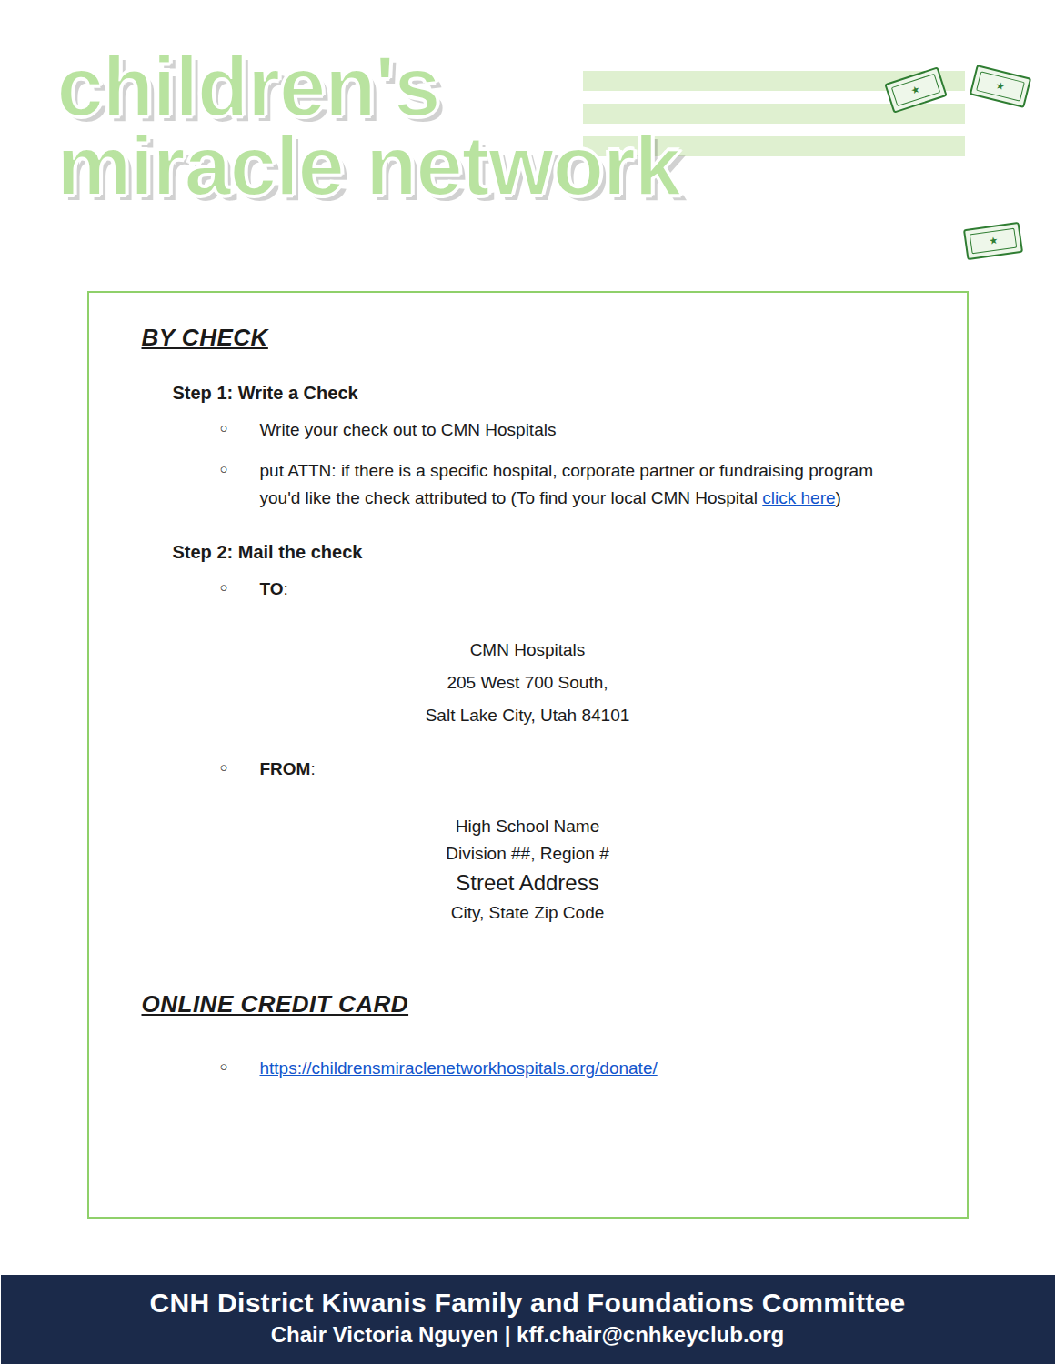children's
miracle network
BY CHECK
Step 1: Write a Check
Write your check out to CMN Hospitals
put ATTN: if there is a specific hospital, corporate partner or fundraising program you'd like the check attributed to (To find your local CMN Hospital click here)
Step 2: Mail the check
TO:
CMN Hospitals
205 West 700 South,
Salt Lake City, Utah 84101
FROM:
High School Name
Division ##, Region #
Street Address
City, State Zip Code
ONLINE CREDIT CARD
https://childrensmiraclenetworkhospitals.org/donate/
CNH District Kiwanis Family and Foundations Committee
Chair Victoria Nguyen | kff.chair@cnhkeyclub.org